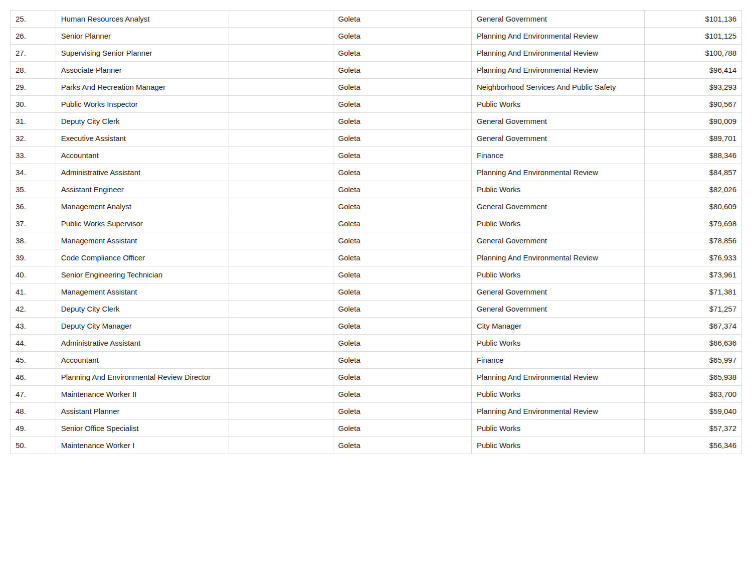| 25. | Human Resources Analyst | | Goleta | General Government | $101,136 |
| 26. | Senior Planner | | Goleta | Planning And Environmental Review | $101,125 |
| 27. | Supervising Senior Planner | | Goleta | Planning And Environmental Review | $100,788 |
| 28. | Associate Planner | | Goleta | Planning And Environmental Review | $96,414 |
| 29. | Parks And Recreation Manager | | Goleta | Neighborhood Services And Public Safety | $93,293 |
| 30. | Public Works Inspector | | Goleta | Public Works | $90,567 |
| 31. | Deputy City Clerk | | Goleta | General Government | $90,009 |
| 32. | Executive Assistant | | Goleta | General Government | $89,701 |
| 33. | Accountant | | Goleta | Finance | $88,346 |
| 34. | Administrative Assistant | | Goleta | Planning And Environmental Review | $84,857 |
| 35. | Assistant Engineer | | Goleta | Public Works | $82,026 |
| 36. | Management Analyst | | Goleta | General Government | $80,609 |
| 37. | Public Works Supervisor | | Goleta | Public Works | $79,698 |
| 38. | Management Assistant | | Goleta | General Government | $78,856 |
| 39. | Code Compliance Officer | | Goleta | Planning And Environmental Review | $76,933 |
| 40. | Senior Engineering Technician | | Goleta | Public Works | $73,961 |
| 41. | Management Assistant | | Goleta | General Government | $71,381 |
| 42. | Deputy City Clerk | | Goleta | General Government | $71,257 |
| 43. | Deputy City Manager | | Goleta | City Manager | $67,374 |
| 44. | Administrative Assistant | | Goleta | Public Works | $66,636 |
| 45. | Accountant | | Goleta | Finance | $65,997 |
| 46. | Planning And Environmental Review Director | | Goleta | Planning And Environmental Review | $65,938 |
| 47. | Maintenance Worker II | | Goleta | Public Works | $63,700 |
| 48. | Assistant Planner | | Goleta | Planning And Environmental Review | $59,040 |
| 49. | Senior Office Specialist | | Goleta | Public Works | $57,372 |
| 50. | Maintenance Worker I | | Goleta | Public Works | $56,346 |